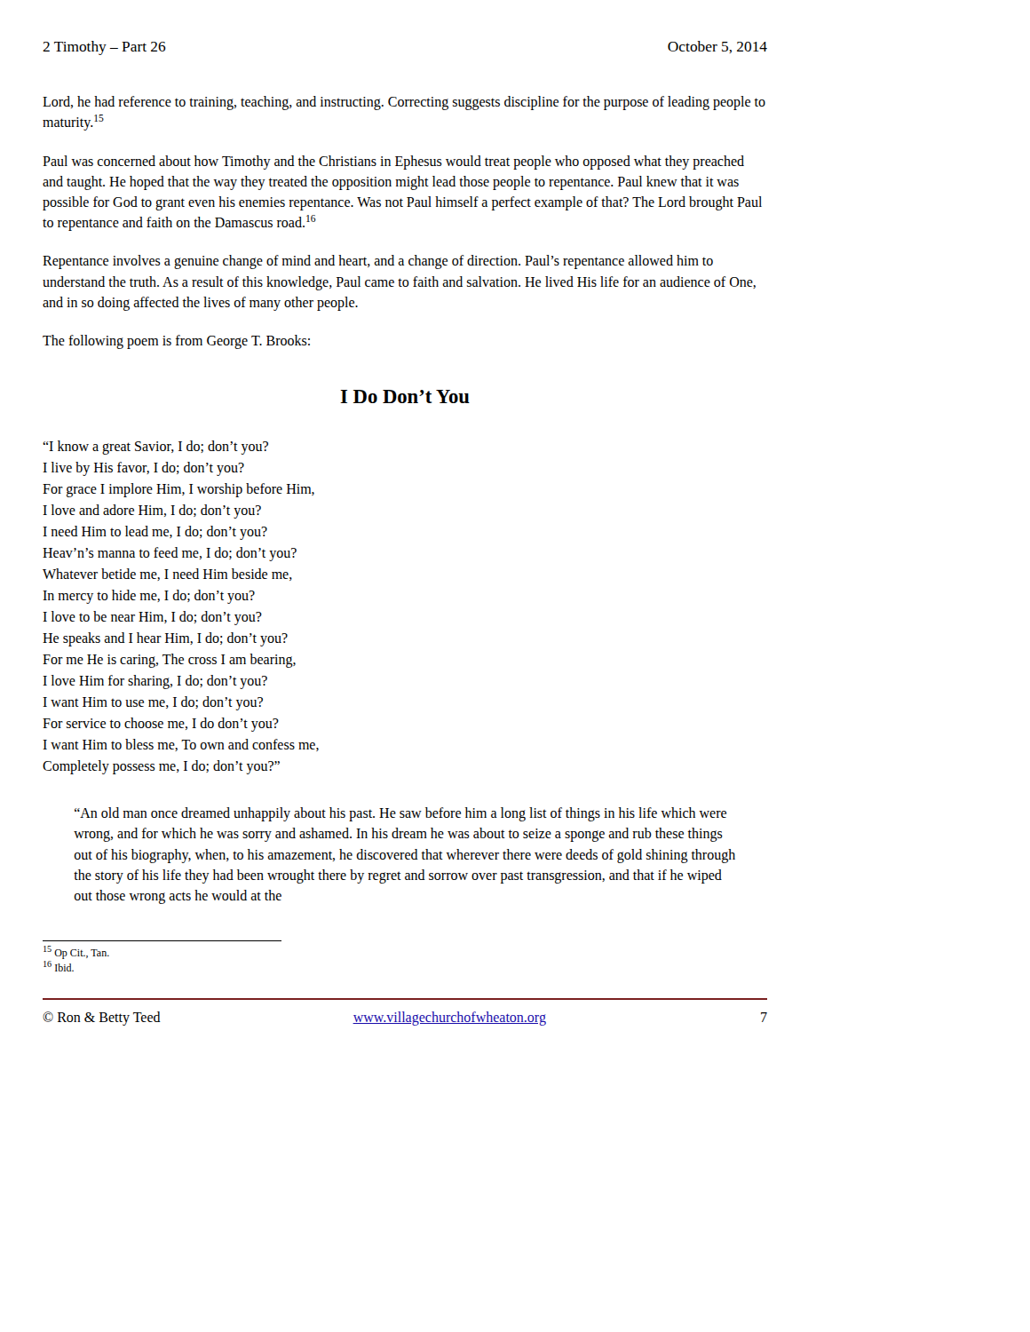2 Timothy – Part 26 October 5, 2014
Lord, he had reference to training, teaching, and instructing. Correcting suggests discipline for the purpose of leading people to maturity.15
Paul was concerned about how Timothy and the Christians in Ephesus would treat people who opposed what they preached and taught. He hoped that the way they treated the opposition might lead those people to repentance. Paul knew that it was possible for God to grant even his enemies repentance. Was not Paul himself a perfect example of that? The Lord brought Paul to repentance and faith on the Damascus road.16
Repentance involves a genuine change of mind and heart, and a change of direction. Paul’s repentance allowed him to understand the truth. As a result of this knowledge, Paul came to faith and salvation. He lived His life for an audience of One, and in so doing affected the lives of many other people.
The following poem is from George T. Brooks:
I Do Don’t You
“I know a great Savior, I do; don’t you?
I live by His favor, I do; don’t you?
For grace I implore Him, I worship before Him,
I love and adore Him, I do; don’t you?
I need Him to lead me, I do; don’t you?
Heav’n’s manna to feed me, I do; don’t you?
Whatever betide me, I need Him beside me,
In mercy to hide me, I do; don’t you?
I love to be near Him, I do; don’t you?
He speaks and I hear Him, I do; don’t you?
For me He is caring, The cross I am bearing,
I love Him for sharing, I do; don’t you?
I want Him to use me, I do; don’t you?
For service to choose me, I do don’t you?
I want Him to bless me, To own and confess me,
Completely possess me, I do; don’t you?”
“An old man once dreamed unhappily about his past. He saw before him a long list of things in his life which were wrong, and for which he was sorry and ashamed. In his dream he was about to seize a sponge and rub these things out of his biography, when, to his amazement, he discovered that wherever there were deeds of gold shining through the story of his life they had been wrought there by regret and sorrow over past transgression, and that if he wiped out those wrong acts he would at the
15 Op Cit., Tan.
16 Ibid.
© Ron & Betty Teed www.villagechurchofwheaton.org 7